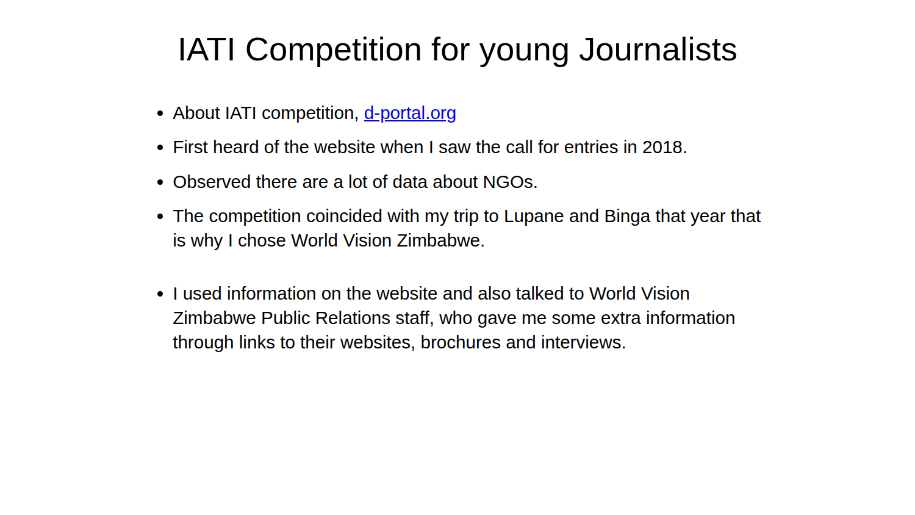IATI Competition for young Journalists
About IATI competition, d-portal.org
First heard of the website when I saw the call for entries in 2018.
Observed there are a lot of data about NGOs.
The competition coincided with my trip to Lupane and Binga that year that is why I chose World Vision Zimbabwe.
I used information on the website and also talked to World Vision Zimbabwe Public Relations staff, who gave me some extra information through links to their websites, brochures and interviews.